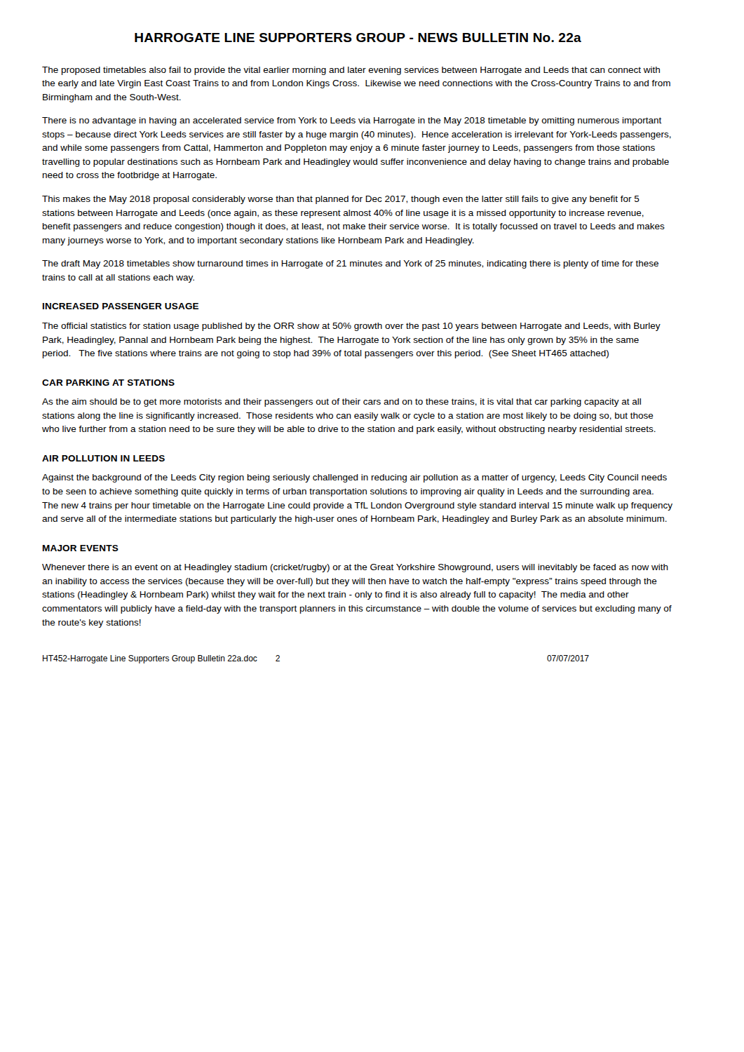HARROGATE LINE SUPPORTERS GROUP - NEWS BULLETIN No. 22a
The proposed timetables also fail to provide the vital earlier morning and later evening services between Harrogate and Leeds that can connect with the early and late Virgin East Coast Trains to and from London Kings Cross. Likewise we need connections with the Cross-Country Trains to and from Birmingham and the South-West.
There is no advantage in having an accelerated service from York to Leeds via Harrogate in the May 2018 timetable by omitting numerous important stops – because direct York Leeds services are still faster by a huge margin (40 minutes). Hence acceleration is irrelevant for York-Leeds passengers, and while some passengers from Cattal, Hammerton and Poppleton may enjoy a 6 minute faster journey to Leeds, passengers from those stations travelling to popular destinations such as Hornbeam Park and Headingley would suffer inconvenience and delay having to change trains and probable need to cross the footbridge at Harrogate.
This makes the May 2018 proposal considerably worse than that planned for Dec 2017, though even the latter still fails to give any benefit for 5 stations between Harrogate and Leeds (once again, as these represent almost 40% of line usage it is a missed opportunity to increase revenue, benefit passengers and reduce congestion) though it does, at least, not make their service worse. It is totally focussed on travel to Leeds and makes many journeys worse to York, and to important secondary stations like Hornbeam Park and Headingley.
The draft May 2018 timetables show turnaround times in Harrogate of 21 minutes and York of 25 minutes, indicating there is plenty of time for these trains to call at all stations each way.
INCREASED PASSENGER USAGE
The official statistics for station usage published by the ORR show at 50% growth over the past 10 years between Harrogate and Leeds, with Burley Park, Headingley, Pannal and Hornbeam Park being the highest. The Harrogate to York section of the line has only grown by 35% in the same period. The five stations where trains are not going to stop had 39% of total passengers over this period. (See Sheet HT465 attached)
CAR PARKING AT STATIONS
As the aim should be to get more motorists and their passengers out of their cars and on to these trains, it is vital that car parking capacity at all stations along the line is significantly increased. Those residents who can easily walk or cycle to a station are most likely to be doing so, but those who live further from a station need to be sure they will be able to drive to the station and park easily, without obstructing nearby residential streets.
AIR POLLUTION IN LEEDS
Against the background of the Leeds City region being seriously challenged in reducing air pollution as a matter of urgency, Leeds City Council needs to be seen to achieve something quite quickly in terms of urban transportation solutions to improving air quality in Leeds and the surrounding area. The new 4 trains per hour timetable on the Harrogate Line could provide a TfL London Overground style standard interval 15 minute walk up frequency and serve all of the intermediate stations but particularly the high-user ones of Hornbeam Park, Headingley and Burley Park as an absolute minimum.
MAJOR EVENTS
Whenever there is an event on at Headingley stadium (cricket/rugby) or at the Great Yorkshire Showground, users will inevitably be faced as now with an inability to access the services (because they will be over-full) but they will then have to watch the half-empty "express” trains speed through the stations (Headingley & Hornbeam Park) whilst they wait for the next train - only to find it is also already full to capacity! The media and other commentators will publicly have a field-day with the transport planners in this circumstance – with double the volume of services but excluding many of the route's key stations!
HT452-Harrogate Line Supporters Group Bulletin 22a.doc 2 07/07/2017